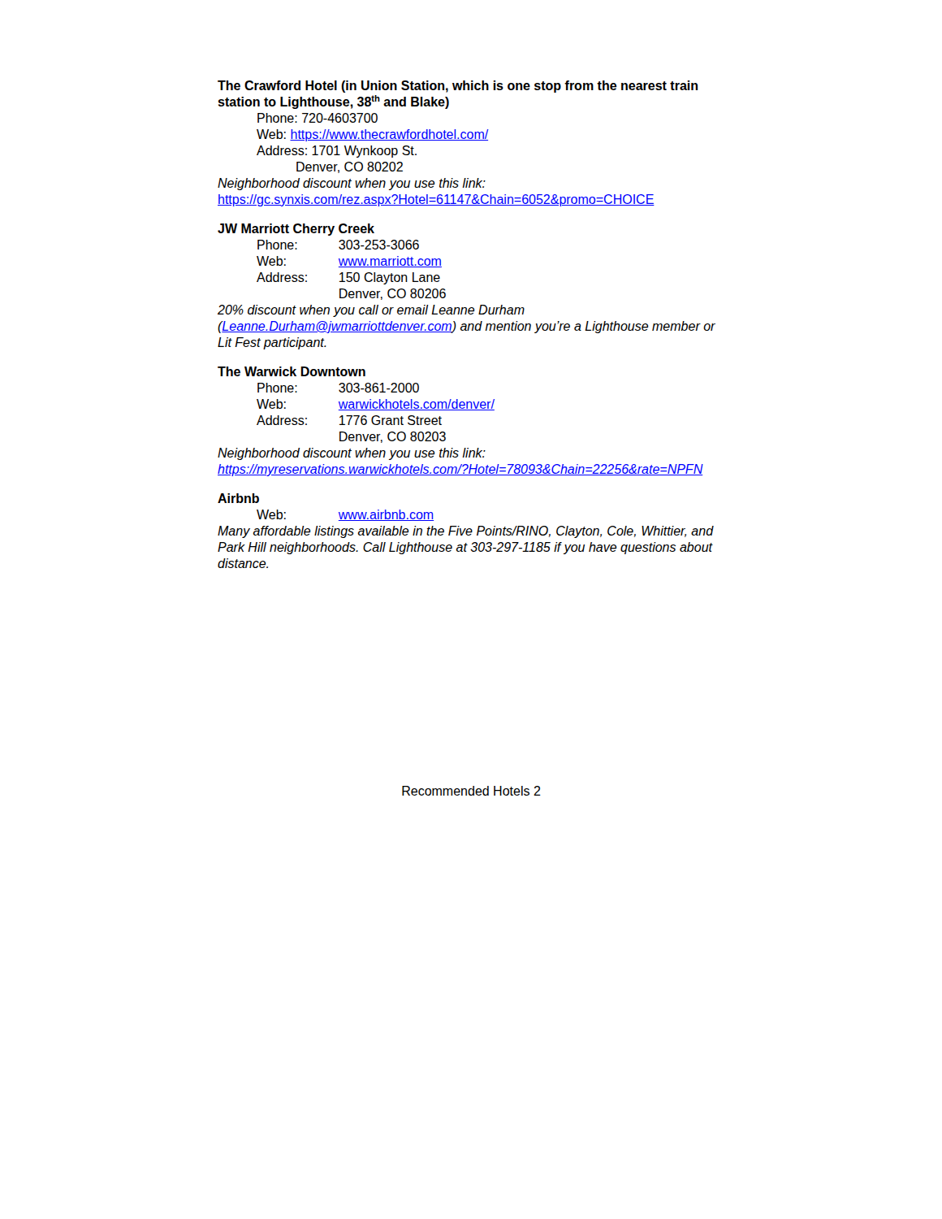The Crawford Hotel (in Union Station, which is one stop from the nearest train station to Lighthouse, 38th and Blake)
Phone: 720-4603700
Web: https://www.thecrawfordhotel.com/
Address: 1701 Wynkoop St.
Denver, CO 80202
Neighborhood discount when you use this link:
https://gc.synxis.com/rez.aspx?Hotel=61147&Chain=6052&promo=CHOICE
JW Marriott Cherry Creek
| Phone: | 303-253-3066 |
| Web: | www.marriott.com |
| Address: | 150 Clayton Lane |
| | Denver, CO 80206 |
20% discount when you call or email Leanne Durham (Leanne.Durham@jwmarriottdenver.com) and mention you’re a Lighthouse member or Lit Fest participant.
The Warwick Downtown
| Phone: | 303-861-2000 |
| Web: | warwickhotels.com/denver/ |
| Address: | 1776 Grant Street |
| | Denver, CO 80203 |
Neighborhood discount when you use this link:
https://myreservations.warwickhotels.com/?Hotel=78093&Chain=22256&rate=NPFN
Airbnb
| Web: | www.airbnb.com |
Many affordable listings available in the Five Points/RINO, Clayton, Cole, Whittier, and Park Hill neighborhoods. Call Lighthouse at 303-297-1185 if you have questions about distance.
Recommended Hotels 2